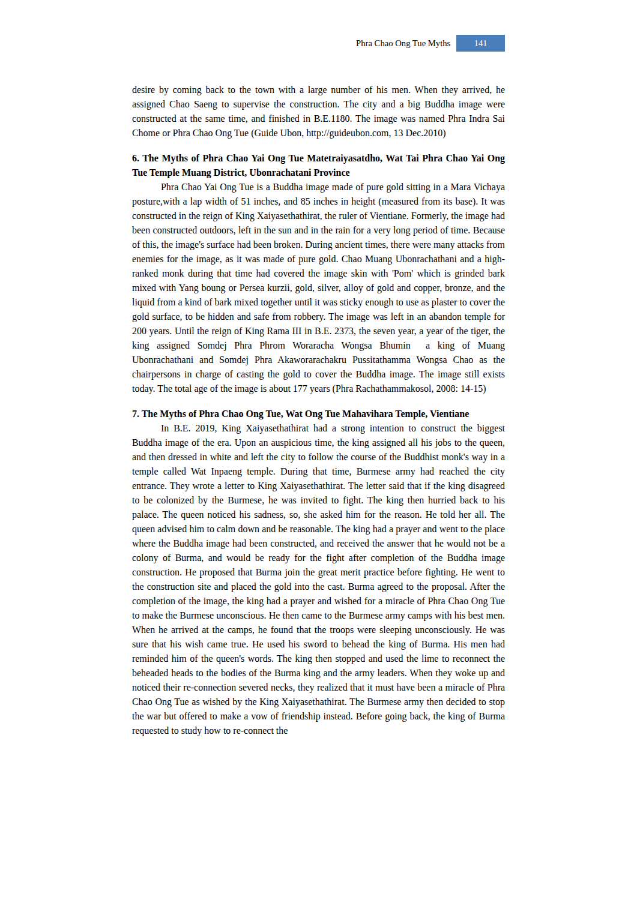Phra Chao Ong Tue Myths
141
desire by coming back to the town with a large number of his men. When they arrived, he assigned Chao Saeng to supervise the construction. The city and a big Buddha image were constructed at the same time, and finished in B.E.1180. The image was named Phra Indra Sai Chome or Phra Chao Ong Tue (Guide Ubon, http://guideubon.com, 13 Dec.2010)
6. The Myths of Phra Chao Yai Ong Tue Matetraiyasatdho, Wat Tai Phra Chao Yai Ong Tue Temple Muang District, Ubonrachatani Province
Phra Chao Yai Ong Tue is a Buddha image made of pure gold sitting in a Mara Vichaya posture,with a lap width of 51 inches, and 85 inches in height (measured from its base). It was constructed in the reign of King Xaiyasethathirat, the ruler of Vientiane. Formerly, the image had been constructed outdoors, left in the sun and in the rain for a very long period of time. Because of this, the image's surface had been broken. During ancient times, there were many attacks from enemies for the image, as it was made of pure gold. Chao Muang Ubonrachathani and a high-ranked monk during that time had covered the image skin with 'Pom' which is grinded bark mixed with Yang boung or Persea kurzii, gold, silver, alloy of gold and copper, bronze, and the liquid from a kind of bark mixed together until it was sticky enough to use as plaster to cover the gold surface, to be hidden and safe from robbery. The image was left in an abandon temple for 200 years. Until the reign of King Rama III in B.E. 2373, the seven year, a year of the tiger, the king assigned Somdej Phra Phrom Woraracha Wongsa Bhumin a king of Muang Ubonrachathani and Somdej Phra Akaworarachakru Pussitathamma Wongsa Chao as the chairpersons in charge of casting the gold to cover the Buddha image. The image still exists today. The total age of the image is about 177 years (Phra Rachathammakosol, 2008: 14-15)
7. The Myths of Phra Chao Ong Tue, Wat Ong Tue Mahavihara Temple, Vientiane
In B.E. 2019, King Xaiyasethathirat had a strong intention to construct the biggest Buddha image of the era. Upon an auspicious time, the king assigned all his jobs to the queen, and then dressed in white and left the city to follow the course of the Buddhist monk's way in a temple called Wat Inpaeng temple. During that time, Burmese army had reached the city entrance. They wrote a letter to King Xaiyasethathirat. The letter said that if the king disagreed to be colonized by the Burmese, he was invited to fight. The king then hurried back to his palace. The queen noticed his sadness, so, she asked him for the reason. He told her all. The queen advised him to calm down and be reasonable. The king had a prayer and went to the place where the Buddha image had been constructed, and received the answer that he would not be a colony of Burma, and would be ready for the fight after completion of the Buddha image construction. He proposed that Burma join the great merit practice before fighting. He went to the construction site and placed the gold into the cast. Burma agreed to the proposal. After the completion of the image, the king had a prayer and wished for a miracle of Phra Chao Ong Tue to make the Burmese unconscious. He then came to the Burmese army camps with his best men. When he arrived at the camps, he found that the troops were sleeping unconsciously. He was sure that his wish came true. He used his sword to behead the king of Burma. His men had reminded him of the queen's words. The king then stopped and used the lime to reconnect the beheaded heads to the bodies of the Burma king and the army leaders. When they woke up and noticed their re-connection severed necks, they realized that it must have been a miracle of Phra Chao Ong Tue as wished by the King Xaiyasethathirat. The Burmese army then decided to stop the war but offered to make a vow of friendship instead. Before going back, the king of Burma requested to study how to re-connect the